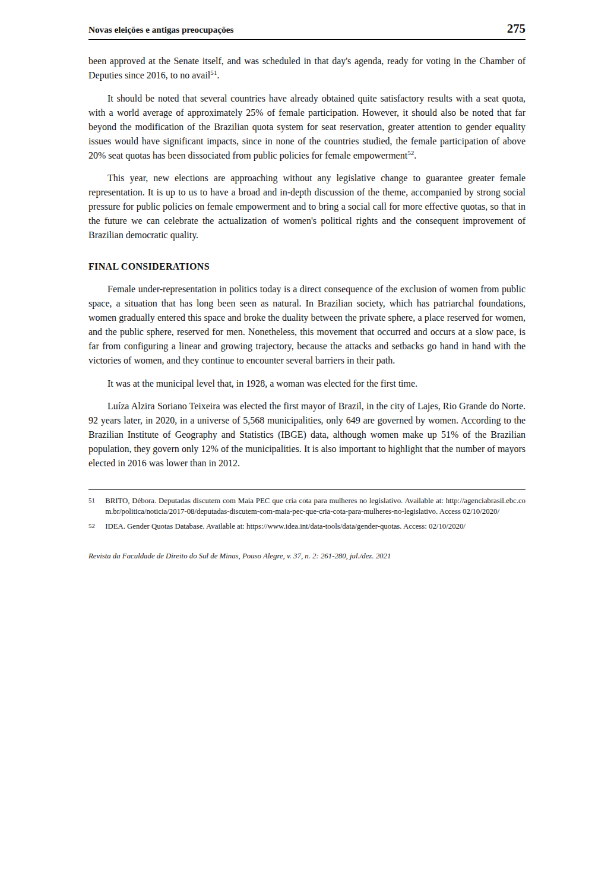Novas eleições e antigas preocupações 275
been approved at the Senate itself, and was scheduled in that day's agenda, ready for voting in the Chamber of Deputies since 2016, to no avail51.
It should be noted that several countries have already obtained quite satisfactory results with a seat quota, with a world average of approximately 25% of female participation. However, it should also be noted that far beyond the modification of the Brazilian quota system for seat reservation, greater attention to gender equality issues would have significant impacts, since in none of the countries studied, the female participation of above 20% seat quotas has been dissociated from public policies for female empowerment52.
This year, new elections are approaching without any legislative change to guarantee greater female representation. It is up to us to have a broad and in-depth discussion of the theme, accompanied by strong social pressure for public policies on female empowerment and to bring a social call for more effective quotas, so that in the future we can celebrate the actualization of women's political rights and the consequent improvement of Brazilian democratic quality.
Final considerations
Female under-representation in politics today is a direct consequence of the exclusion of women from public space, a situation that has long been seen as natural. In Brazilian society, which has patriarchal foundations, women gradually entered this space and broke the duality between the private sphere, a place reserved for women, and the public sphere, reserved for men. Nonetheless, this movement that occurred and occurs at a slow pace, is far from configuring a linear and growing trajectory, because the attacks and setbacks go hand in hand with the victories of women, and they continue to encounter several barriers in their path.
It was at the municipal level that, in 1928, a woman was elected for the first time.
Luíza Alzira Soriano Teixeira was elected the first mayor of Brazil, in the city of Lajes, Rio Grande do Norte. 92 years later, in 2020, in a universe of 5,568 municipalities, only 649 are governed by women. According to the Brazilian Institute of Geography and Statistics (IBGE) data, although women make up 51% of the Brazilian population, they govern only 12% of the municipalities. It is also important to highlight that the number of mayors elected in 2016 was lower than in 2012.
51 BRITO, Débora. Deputadas discutem com Maia PEC que cria cota para mulheres no legislativo. Available at: http://agenciabrasil.ebc.com.br/politica/noticia/2017-08/deputadas-discutem-com-maia-pec-que-cria-cota-para-mulheres-no-legislativo. Access 02/10/2020/
52 IDEA. Gender Quotas Database. Available at: https://www.idea.int/data-tools/data/gender-quotas. Access: 02/10/2020/
Revista da Faculdade de Direito do Sul de Minas, Pouso Alegre, v. 37, n. 2: 261-280, jul./dez. 2021